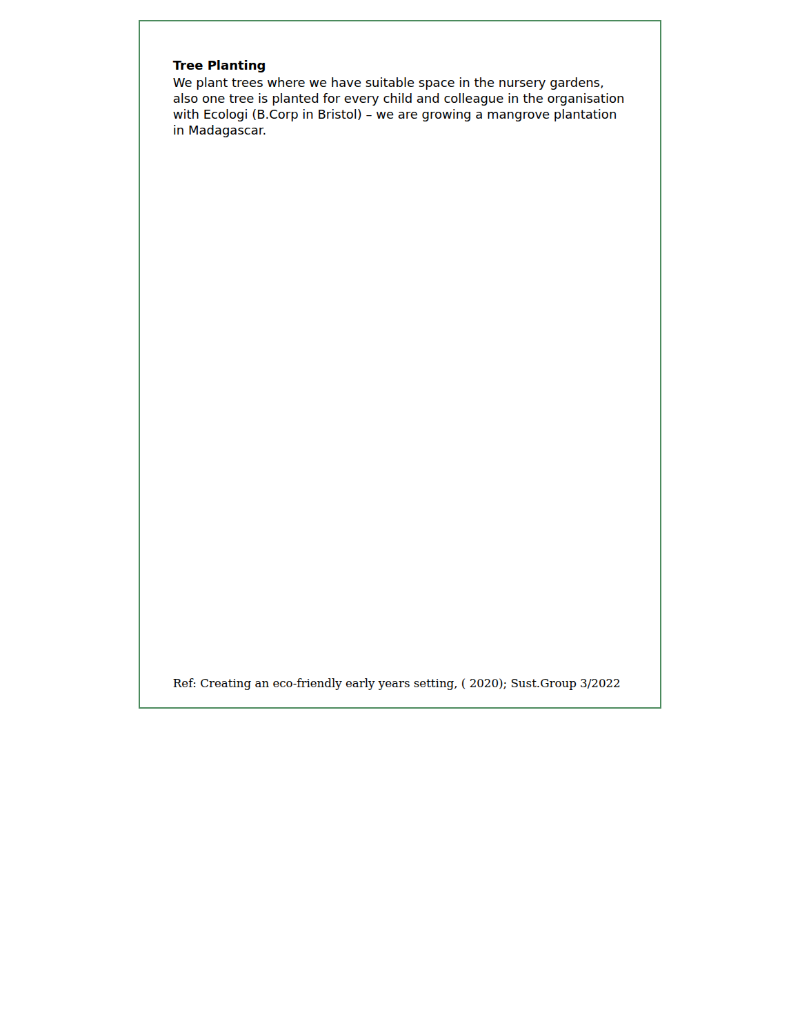Tree Planting
We plant trees where we have suitable space in the nursery gardens, also one tree is planted for every child and colleague in the organisation with Ecologi (B.Corp in Bristol) – we are growing a mangrove plantation in Madagascar.
Ref: Creating an eco-friendly early years setting, ( 2020); Sust.Group 3/2022